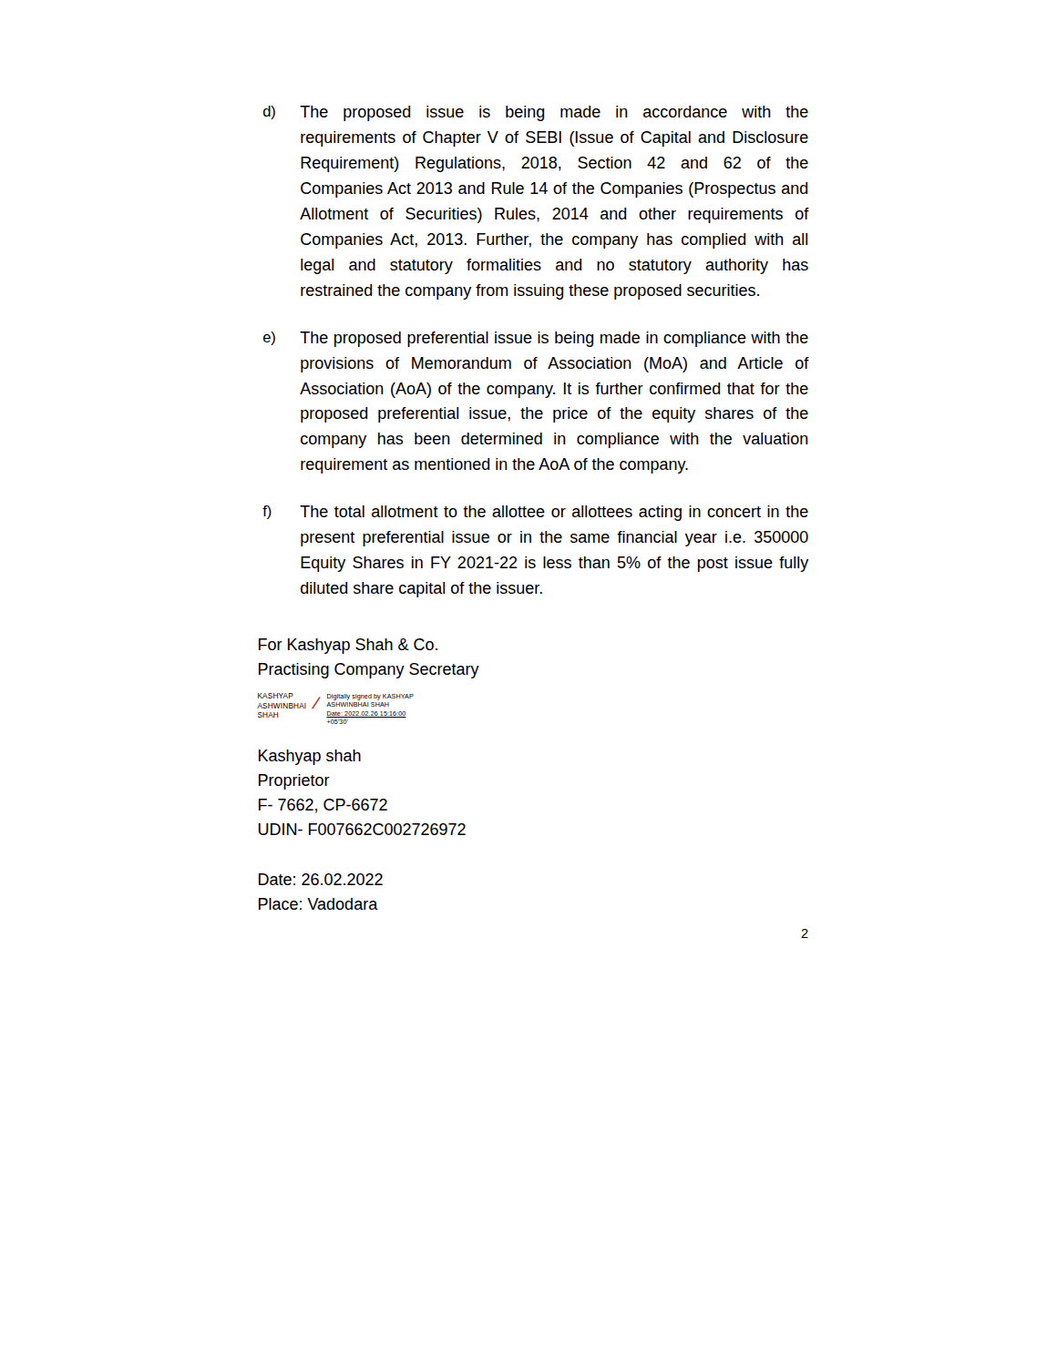d) The proposed issue is being made in accordance with the requirements of Chapter V of SEBI (Issue of Capital and Disclosure Requirement) Regulations, 2018, Section 42 and 62 of the Companies Act 2013 and Rule 14 of the Companies (Prospectus and Allotment of Securities) Rules, 2014 and other requirements of Companies Act, 2013. Further, the company has complied with all legal and statutory formalities and no statutory authority has restrained the company from issuing these proposed securities.
e) The proposed preferential issue is being made in compliance with the provisions of Memorandum of Association (MoA) and Article of Association (AoA) of the company. It is further confirmed that for the proposed preferential issue, the price of the equity shares of the company has been determined in compliance with the valuation requirement as mentioned in the AoA of the company.
f) The total allotment to the allottee or allottees acting in concert in the present preferential issue or in the same financial year i.e. 350000 Equity Shares in FY 2021-22 is less than 5% of the post issue fully diluted share capital of the issuer.
For Kashyap Shah & Co.
Practising Company Secretary
KASHYAP
ASHWINBHAI
SHAH
/
Digitally signed by KASHYAP
ASHWINBHAI SHAH
Date: 2022.02.26 15:16:00
+05'30'
Kashyap shah
Proprietor
F- 7662, CP-6672
UDIN- F007662C002726972
Date: 26.02.2022
Place: Vadodara
2